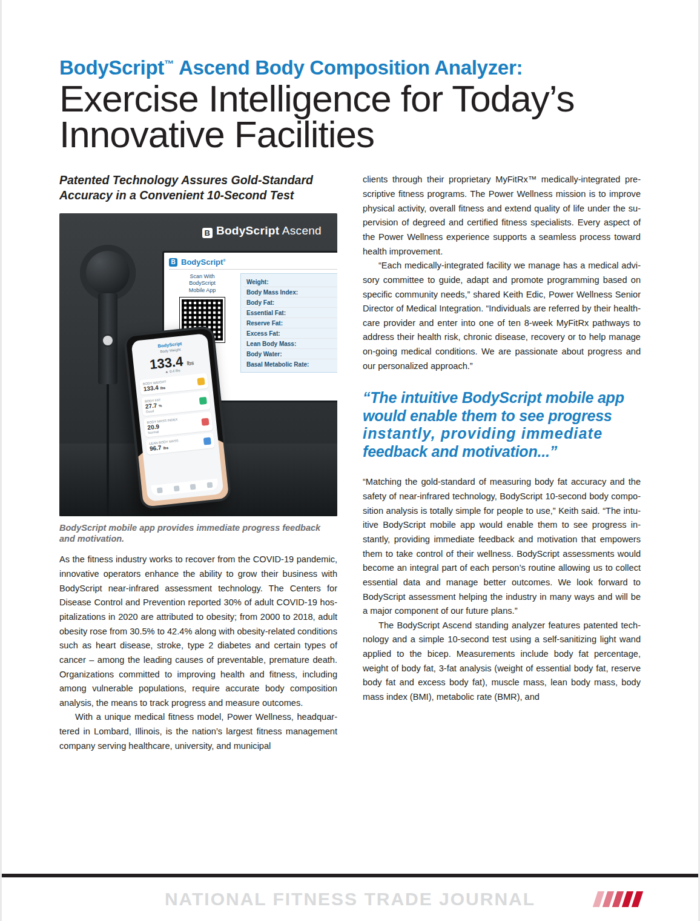BodyScript™ Ascend Body Composition Analyzer:
Exercise Intelligence for Today’s
Innovative Facilities
Patented Technology Assures Gold-Standard Accuracy in a Convenient 10-Second Test
BBodyScript Ascend
BBodyScript®
Scan With
BodyScript
Mobile App
| Weight: | 133.4 lbs |
| Body Mass Index: | 20.9 |
| Body Fat: | 27.5% |
| Essential Fat: | 12.0 lbs |
| Reserve Fat: | 32 lbs |
| Excess Fat: | 0 lbs |
| Lean Body Mass: | 96.7 lbs |
| Body Water: | 51.2% |
| Basal Metabolic Rate: | 1370 k-cal |
BodyScript
Body Weight
133.4 lbs
▲ 0.4 lbs
BODY WEIGHT
133.4 lbs
BODY FAT
27.7 %
Good
BODY MASS INDEX
20.9
Normal
LEAN BODY MASS
96.7 lbs
BodyScript mobile app provides immediate progress feedback and motivation.
As the fitness industry works to recover from the COVID-19 pandemic, innovative operators enhance the ability to grow their business with BodyScript near-infrared assessment technology. The Centers for Disease Control and Prevention reported 30% of adult COVID-19 hospitalizations in 2020 are attributed to obesity; from 2000 to 2018, adult obesity rose from 30.5% to 42.4% along with obesity-related conditions such as heart disease, stroke, type 2 diabetes and certain types of cancer – among the leading causes of preventable, premature death. Organizations committed to improving health and fitness, including among vulnerable populations, require accurate body composition analysis, the means to track progress and measure outcomes.
With a unique medical fitness model, Power Wellness, headquartered in Lombard, Illinois, is the nation’s largest fitness management company serving healthcare, university, and municipal
clients through their proprietary MyFitRx™ medically-integrated prescriptive fitness programs. The Power Wellness mission is to improve physical activity, overall fitness and extend quality of life under the supervision of degreed and certified fitness specialists. Every aspect of the Power Wellness experience supports a seamless process toward health improvement.
“Each medically-integrated facility we manage has a medical advisory committee to guide, adapt and promote programming based on specific community needs,” shared Keith Edic, Power Wellness Senior Director of Medical Integration. “Individuals are referred by their healthcare provider and enter into one of ten 8-week MyFitRx pathways to address their health risk, chronic disease, recovery or to help manage on-going medical conditions. We are passionate about progress and our personalized approach.”
“The intuitive BodyScript mobile app would enable them to see progress instantly, providing immediate feedback and motivation...”
“Matching the gold-standard of measuring body fat accuracy and the safety of near-infrared technology, BodyScript 10-second body composition analysis is totally simple for people to use,” Keith said. “The intuitive BodyScript mobile app would enable them to see progress instantly, providing immediate feedback and motivation that empowers them to take control of their wellness. BodyScript assessments would become an integral part of each person’s routine allowing us to collect essential data and manage better outcomes. We look forward to BodyScript assessment helping the industry in many ways and will be a major component of our future plans.”
The BodyScript Ascend standing analyzer features patented technology and a simple 10-second test using a self-sanitizing light wand applied to the bicep. Measurements include body fat percentage, weight of body fat, 3-fat analysis (weight of essential body fat, reserve body fat and excess body fat), muscle mass, lean body mass, body mass index (BMI), metabolic rate (BMR), and
National Fitness Trade Journal